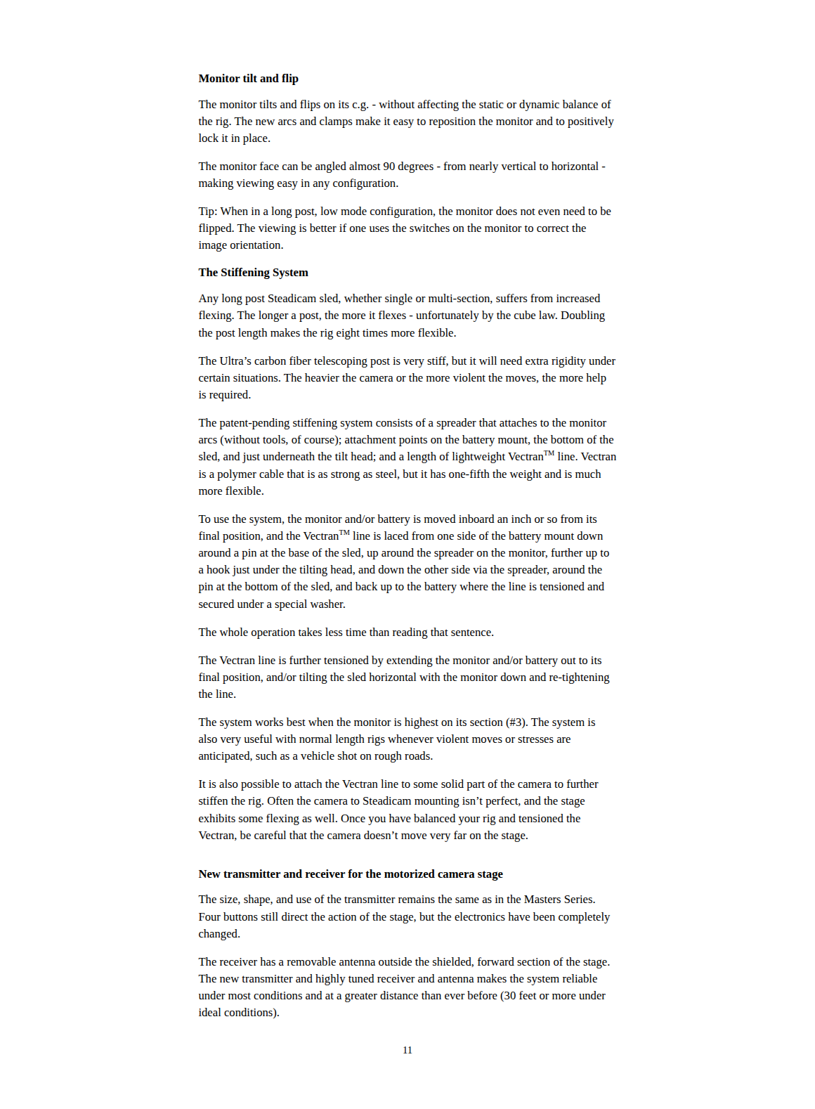Monitor tilt and flip
The monitor tilts and flips on its c.g. - without affecting the static or dynamic balance of the rig. The new arcs and clamps make it easy to reposition the monitor and to positively lock it in place.
The monitor face can be angled almost 90 degrees - from nearly vertical to horizontal - making viewing easy in any configuration.
Tip: When in a long post, low mode configuration, the monitor does not even need to be flipped. The viewing is better if one uses the switches on the monitor to correct the image orientation.
The Stiffening System
Any long post Steadicam sled, whether single or multi-section, suffers from increased flexing. The longer a post, the more it flexes - unfortunately by the cube law. Doubling the post length makes the rig eight times more flexible.
The Ultra’s carbon fiber telescoping post is very stiff, but it will need extra rigidity under certain situations. The heavier the camera or the more violent the moves, the more help is required.
The patent-pending stiffening system consists of a spreader that attaches to the monitor arcs (without tools, of course); attachment points on the battery mount, the bottom of the sled, and just underneath the tilt head; and a length of lightweight VectranTM line. Vectran is a polymer cable that is as strong as steel, but it has one-fifth the weight and is much more flexible.
To use the system, the monitor and/or battery is moved inboard an inch or so from its final position, and the VectranTM line is laced from one side of the battery mount down around a pin at the base of the sled, up around the spreader on the monitor, further up to a hook just under the tilting head, and down the other side via the spreader, around the pin at the bottom of the sled, and back up to the battery where the line is tensioned and secured under a special washer.
The whole operation takes less time than reading that sentence.
The Vectran line is further tensioned by extending the monitor and/or battery out to its final position, and/or tilting the sled horizontal with the monitor down and re-tightening the line.
The system works best when the monitor is highest on its section (#3). The system is also very useful with normal length rigs whenever violent moves or stresses are anticipated, such as a vehicle shot on rough roads.
It is also possible to attach the Vectran line to some solid part of the camera to further stiffen the rig. Often the camera to Steadicam mounting isn’t perfect, and the stage exhibits some flexing as well. Once you have balanced your rig and tensioned the Vectran, be careful that the camera doesn’t move very far on the stage.
New transmitter and receiver for the motorized camera stage
The size, shape, and use of the transmitter remains the same as in the Masters Series. Four buttons still direct the action of the stage, but the electronics have been completely changed.
The receiver has a removable antenna outside the shielded, forward section of the stage. The new transmitter and highly tuned receiver and antenna makes the system reliable under most conditions and at a greater distance than ever before (30 feet or more under ideal conditions).
11